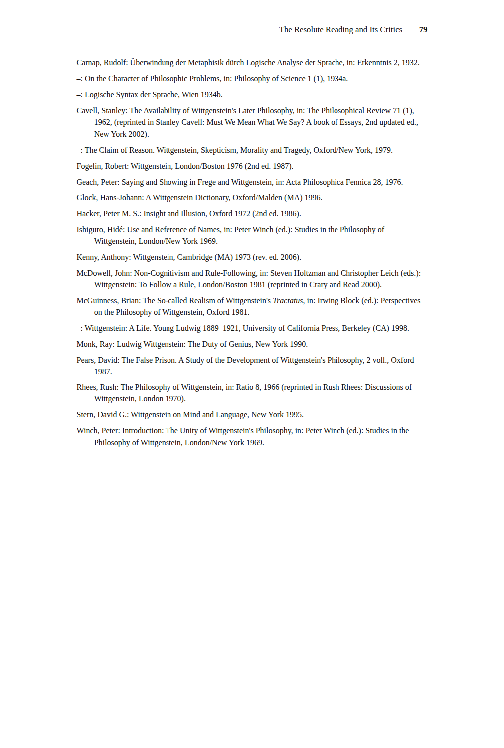The Resolute Reading and Its Critics 79
Carnap, Rudolf: Überwindung der Metaphisik dürch Logische Analyse der Sprache, in: Erkenntnis 2, 1932.
–: On the Character of Philosophic Problems, in: Philosophy of Science 1 (1), 1934a.
–: Logische Syntax der Sprache, Wien 1934b.
Cavell, Stanley: The Availability of Wittgenstein's Later Philosophy, in: The Philosophical Review 71 (1), 1962, (reprinted in Stanley Cavell: Must We Mean What We Say? A book of Essays, 2nd updated ed., New York 2002).
–: The Claim of Reason. Wittgenstein, Skepticism, Morality and Tragedy, Oxford/New York, 1979.
Fogelin, Robert: Wittgenstein, London/Boston 1976 (2nd ed. 1987).
Geach, Peter: Saying and Showing in Frege and Wittgenstein, in: Acta Philosophica Fennica 28, 1976.
Glock, Hans-Johann: A Wittgenstein Dictionary, Oxford/Malden (MA) 1996.
Hacker, Peter M. S.: Insight and Illusion, Oxford 1972 (2nd ed. 1986).
Ishiguro, Hidé: Use and Reference of Names, in: Peter Winch (ed.): Studies in the Philosophy of Wittgenstein, London/New York 1969.
Kenny, Anthony: Wittgenstein, Cambridge (MA) 1973 (rev. ed. 2006).
McDowell, John: Non-Cognitivism and Rule-Following, in: Steven Holtzman and Christopher Leich (eds.): Wittgenstein: To Follow a Rule, London/Boston 1981 (reprinted in Crary and Read 2000).
McGuinness, Brian: The So-called Realism of Wittgenstein's Tractatus, in: Irwing Block (ed.): Perspectives on the Philosophy of Wittgenstein, Oxford 1981.
–: Wittgenstein: A Life. Young Ludwig 1889–1921, University of California Press, Berkeley (CA) 1998.
Monk, Ray: Ludwig Wittgenstein: The Duty of Genius, New York 1990.
Pears, David: The False Prison. A Study of the Development of Wittgenstein's Philosophy, 2 voll., Oxford 1987.
Rhees, Rush: The Philosophy of Wittgenstein, in: Ratio 8, 1966 (reprinted in Rush Rhees: Discussions of Wittgenstein, London 1970).
Stern, David G.: Wittgenstein on Mind and Language, New York 1995.
Winch, Peter: Introduction: The Unity of Wittgenstein's Philosophy, in: Peter Winch (ed.): Studies in the Philosophy of Wittgenstein, London/New York 1969.